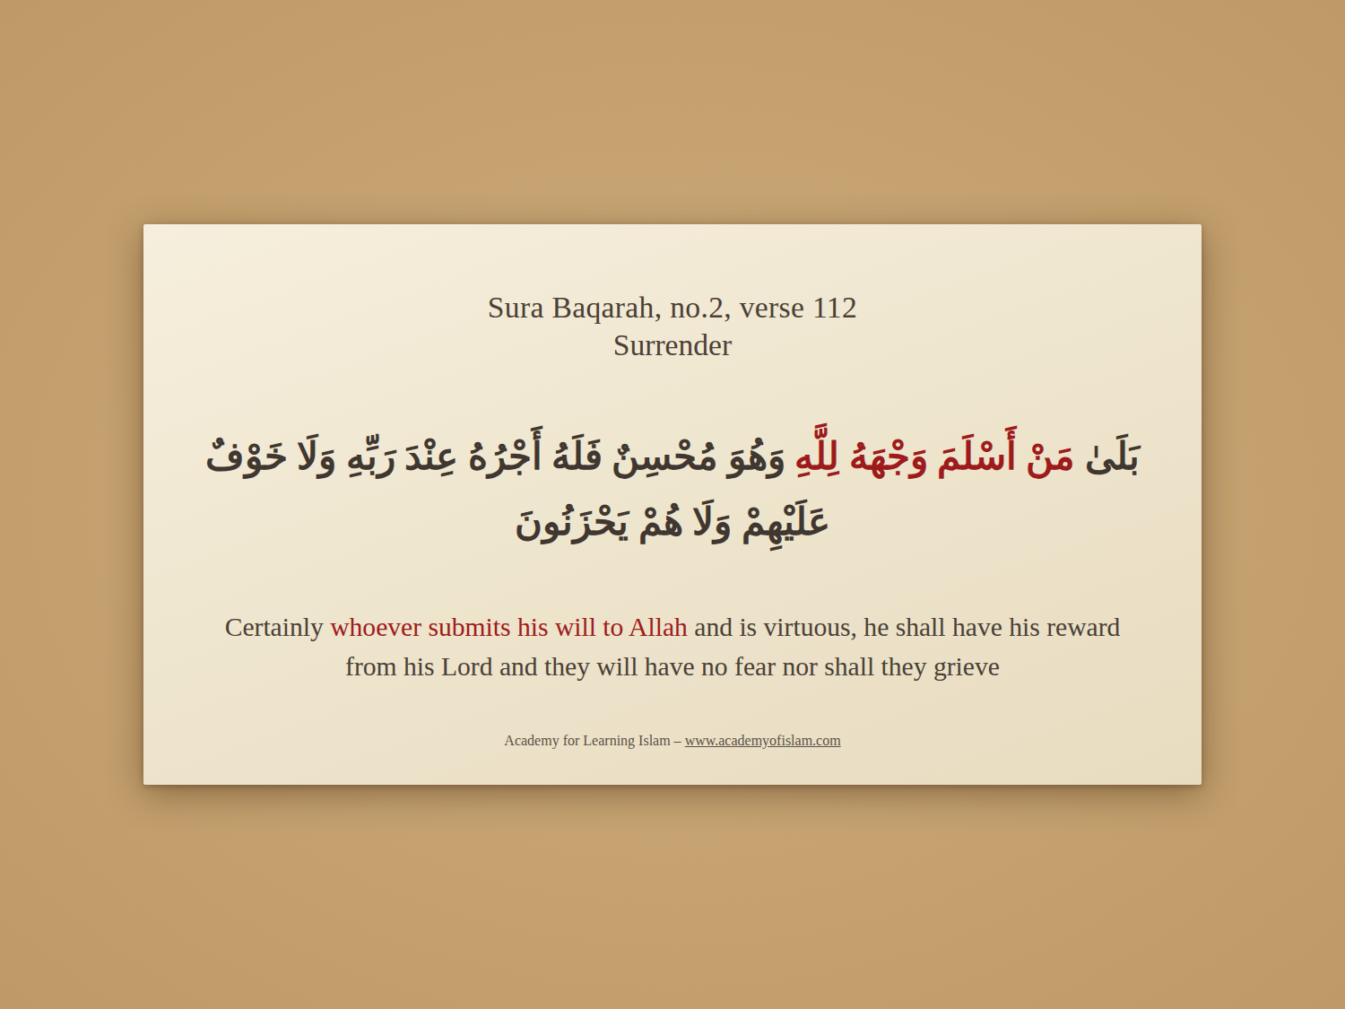Sura Baqarah, no.2, verse 112
Surrender
بَلَىٰ مَنْ أَسْلَمَ وَجْهَهُ لِلَّهِ وَهُوَ مُحْسِنٌ فَلَهُ أَجْرُهُ عِنْدَ رَبِّهِ وَلَا خَوْفٌ عَلَيْهِمْ وَلَا هُمْ يَحْزَنُونَ
Certainly whoever submits his will to Allah and is virtuous, he shall have his reward from his Lord and they will have no fear nor shall they grieve
Academy for Learning Islam – www.academyofislam.com